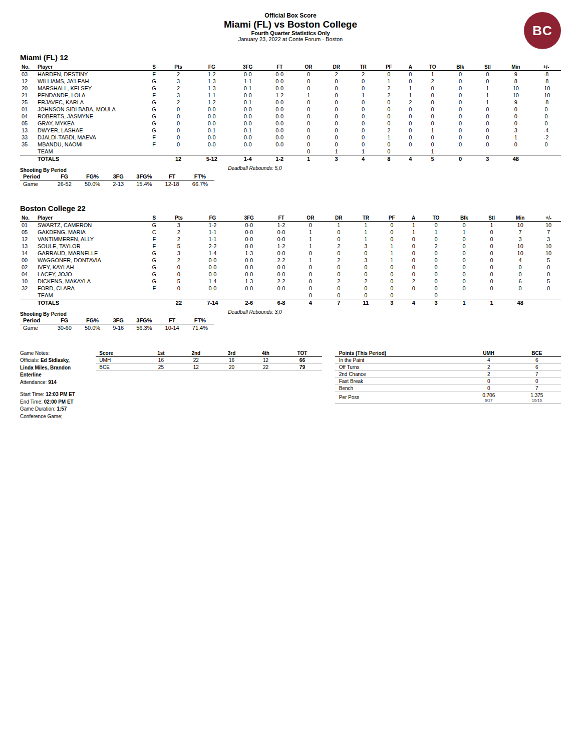BC
Official Box Score
Miami (FL) vs Boston College
Fourth Quarter Statistics Only
January 23, 2022 at Conte Forum - Boston
Miami (FL) 12
| No. | Player | S | Pts | FG | 3FG | FT | OR | DR | TR | PF | A | TO | Blk | Stl | Min | +/- |
| --- | --- | --- | --- | --- | --- | --- | --- | --- | --- | --- | --- | --- | --- | --- | --- | --- |
| 03 | HARDEN, DESTINY | F | 2 | 1-2 | 0-0 | 0-0 | 0 | 2 | 2 | 0 | 0 | 1 | 0 | 0 | 9 | -8 |
| 12 | WILLIAMS, JA'LEAH | G | 3 | 1-3 | 1-1 | 0-0 | 0 | 0 | 0 | 1 | 0 | 2 | 0 | 0 | 8 | -8 |
| 20 | MARSHALL, KELSEY | G | 2 | 1-3 | 0-1 | 0-0 | 0 | 0 | 0 | 2 | 1 | 0 | 0 | 1 | 10 | -10 |
| 21 | PENDANDE, LOLA | F | 3 | 1-1 | 0-0 | 1-2 | 1 | 0 | 1 | 2 | 1 | 0 | 0 | 1 | 10 | -10 |
| 25 | ERJAVEC, KARLA | G | 2 | 1-2 | 0-1 | 0-0 | 0 | 0 | 0 | 0 | 2 | 0 | 0 | 1 | 9 | -8 |
| 01 | JOHNSON SIDI BABA, MOULA | G | 0 | 0-0 | 0-0 | 0-0 | 0 | 0 | 0 | 0 | 0 | 0 | 0 | 0 | 0 | 0 |
| 04 | ROBERTS, JASMYNE | G | 0 | 0-0 | 0-0 | 0-0 | 0 | 0 | 0 | 0 | 0 | 0 | 0 | 0 | 0 | 0 |
| 05 | GRAY, MYKEA | G | 0 | 0-0 | 0-0 | 0-0 | 0 | 0 | 0 | 0 | 0 | 0 | 0 | 0 | 0 | 0 |
| 13 | DWYER, LASHAE | G | 0 | 0-1 | 0-1 | 0-0 | 0 | 0 | 0 | 2 | 0 | 1 | 0 | 0 | 3 | -4 |
| 33 | DJALDI-TABDI, MAEVA | F | 0 | 0-0 | 0-0 | 0-0 | 0 | 0 | 0 | 1 | 0 | 0 | 0 | 0 | 1 | -2 |
| 35 | MBANDU, NAOMI | F | 0 | 0-0 | 0-0 | 0-0 | 0 | 0 | 0 | 0 | 0 | 0 | 0 | 0 | 0 | 0 |
| | TEAM | | | | | | 0 | 1 | 1 | 0 | | 1 | | | | |
| | TOTALS | | 12 | 5-12 | 1-4 | 1-2 | 1 | 3 | 4 | 8 | 4 | 5 | 0 | 3 | 48 | |
Shooting By Period
| Period | FG | FG% | 3FG | 3FG% | FT | FT% |
| --- | --- | --- | --- | --- | --- | --- |
| Game | 26-52 | 50.0% | 2-13 | 15.4% | 12-18 | 66.7% |
Deadball Rebounds: 5,0
Boston College 22
| No. | Player | S | Pts | FG | 3FG | FT | OR | DR | TR | PF | A | TO | Blk | Stl | Min | +/- |
| --- | --- | --- | --- | --- | --- | --- | --- | --- | --- | --- | --- | --- | --- | --- | --- | --- |
| 01 | SWARTZ, CAMERON | G | 3 | 1-2 | 0-0 | 1-2 | 0 | 1 | 1 | 0 | 1 | 0 | 0 | 1 | 10 | 10 |
| 05 | GAKDENG, MARIA | C | 2 | 1-1 | 0-0 | 0-0 | 1 | 0 | 1 | 0 | 1 | 1 | 1 | 0 | 7 | 7 |
| 12 | VANTIMMEREN, ALLY | F | 2 | 1-1 | 0-0 | 0-0 | 1 | 0 | 1 | 0 | 0 | 0 | 0 | 0 | 3 | 3 |
| 13 | SOULE, TAYLOR | F | 5 | 2-2 | 0-0 | 1-2 | 1 | 2 | 3 | 1 | 0 | 2 | 0 | 0 | 10 | 10 |
| 14 | GARRAUD, MARNELLE | G | 3 | 1-4 | 1-3 | 0-0 | 0 | 0 | 0 | 1 | 0 | 0 | 0 | 0 | 10 | 10 |
| 00 | WAGGONER, DONTAVIA | G | 2 | 0-0 | 0-0 | 2-2 | 1 | 2 | 3 | 1 | 0 | 0 | 0 | 0 | 4 | 5 |
| 02 | IVEY, KAYLAH | G | 0 | 0-0 | 0-0 | 0-0 | 0 | 0 | 0 | 0 | 0 | 0 | 0 | 0 | 0 | 0 |
| 04 | LACEY, JOJO | G | 0 | 0-0 | 0-0 | 0-0 | 0 | 0 | 0 | 0 | 0 | 0 | 0 | 0 | 0 | 0 |
| 10 | DICKENS, MAKAYLA | G | 5 | 1-4 | 1-3 | 2-2 | 0 | 2 | 2 | 0 | 2 | 0 | 0 | 0 | 6 | 5 |
| 32 | FORD, CLARA | F | 0 | 0-0 | 0-0 | 0-0 | 0 | 0 | 0 | 0 | 0 | 0 | 0 | 0 | 0 | 0 |
| | TEAM | | | | | | 0 | 0 | 0 | 0 | | 0 | | | | |
| | TOTALS | | 22 | 7-14 | 2-6 | 6-8 | 4 | 7 | 11 | 3 | 4 | 3 | 1 | 1 | 48 | |
Shooting By Period
| Period | FG | FG% | 3FG | 3FG% | FT | FT% |
| --- | --- | --- | --- | --- | --- | --- |
| Game | 30-60 | 50.0% | 9-16 | 56.3% | 10-14 | 71.4% |
Deadball Rebounds: 3,0
Game Notes:
Officials: Ed Sidlasky, Linda Miles, Brandon Enterline
Attendance: 914
Start Time: 12:03 PM ET
End Time: 02:00 PM ET
Game Duration: 1:57
Conference Game;
| Score | 1st | 2nd | 3rd | 4th | TOT |
| --- | --- | --- | --- | --- | --- |
| UMH | 16 | 22 | 16 | 12 | 66 |
| BCE | 25 | 12 | 20 | 22 | 79 |
| Points (This Period) | UMH | BCE |
| --- | --- | --- |
| In the Paint | 4 | 6 |
| Off Turns | 2 | 6 |
| 2nd Chance | 2 | 7 |
| Fast Break | 0 | 0 |
| Bench | 0 | 7 |
| Per Poss | 0.706 6/17 | 1.375 10/16 |